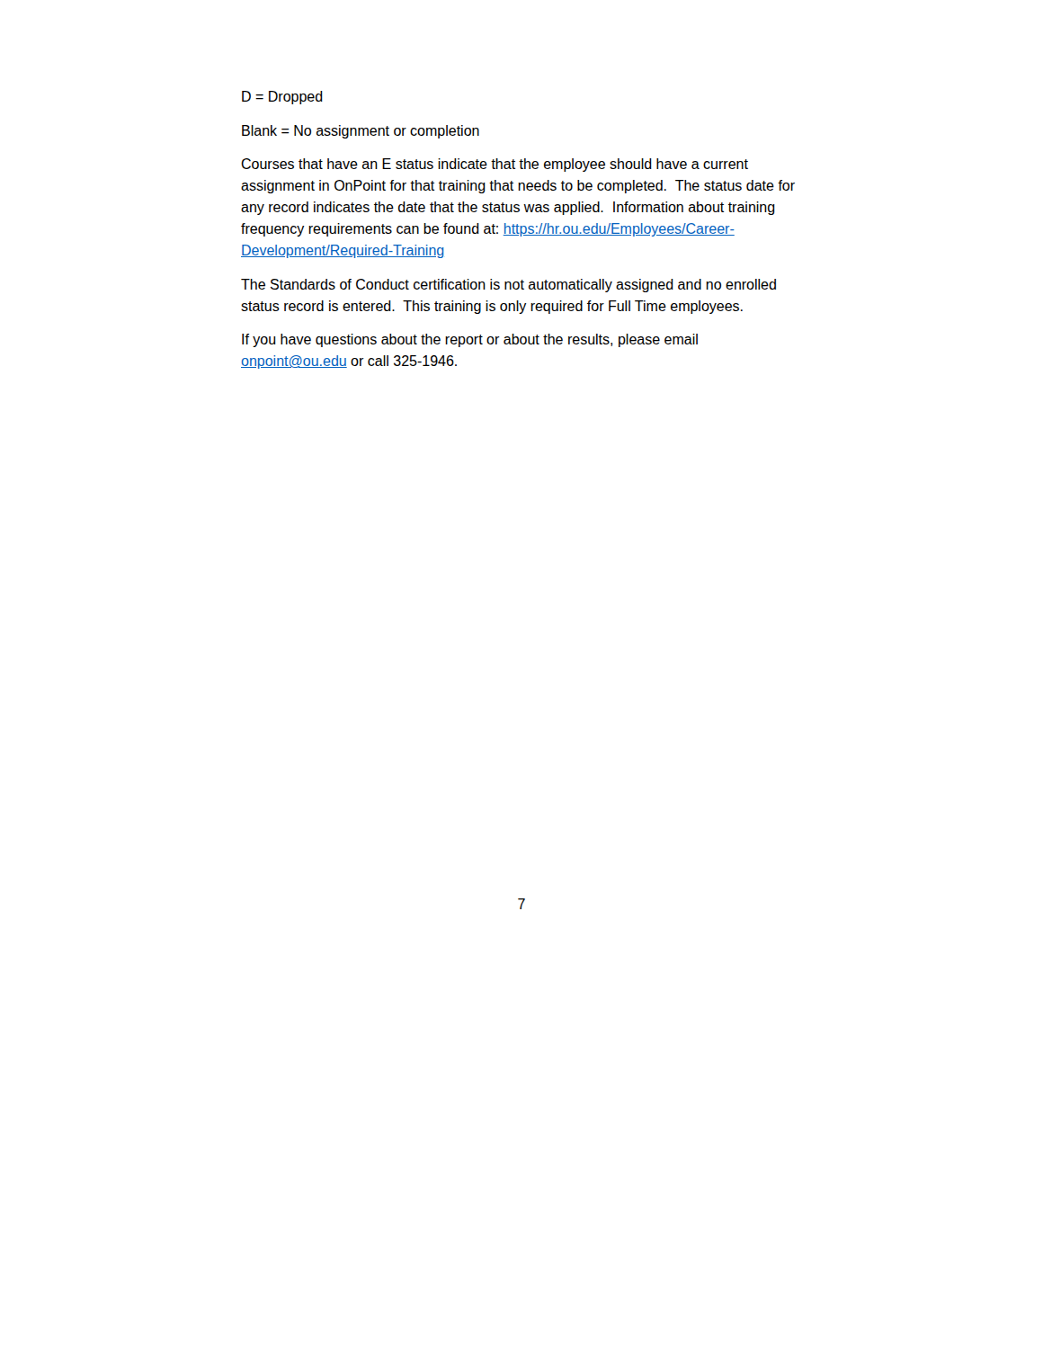D = Dropped
Blank = No assignment or completion
Courses that have an E status indicate that the employee should have a current assignment in OnPoint for that training that needs to be completed. The status date for any record indicates the date that the status was applied. Information about training frequency requirements can be found at: https://hr.ou.edu/Employees/Career-Development/Required-Training
The Standards of Conduct certification is not automatically assigned and no enrolled status record is entered. This training is only required for Full Time employees.
If you have questions about the report or about the results, please email onpoint@ou.edu or call 325-1946.
7